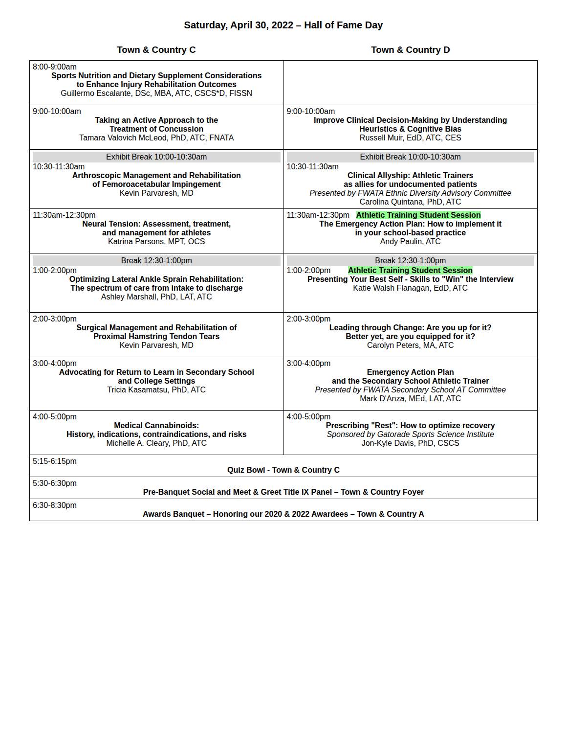Saturday, April 30, 2022 – Hall of Fame Day
Town & Country C
Town & Country D
| 8:00-9:00am Sports Nutrition and Dietary Supplement Considerations to Enhance Injury Rehabilitation Outcomes Guillermo Escalante, DSc, MBA, ATC, CSCS*D, FISSN | |
| 9:00-10:00am Taking an Active Approach to the Treatment of Concussion Tamara Valovich McLeod, PhD, ATC, FNATA | 9:00-10:00am Improve Clinical Decision-Making by Understanding Heuristics & Cognitive Bias Russell Muir, EdD, ATC, CES |
| Exhibit Break 10:00-10:30am 10:30-11:30am Arthroscopic Management and Rehabilitation of Femoroacetabular Impingement Kevin Parvaresh, MD | Exhibit Break 10:00-10:30am 10:30-11:30am Clinical Allyship: Athletic Trainers as allies for undocumented patients Presented by FWATA Ethnic Diversity Advisory Committee Carolina Quintana, PhD, ATC |
| 11:30am-12:30pm Neural Tension: Assessment, treatment, and management for athletes Katrina Parsons, MPT, OCS | 11:30am-12:30pm Athletic Training Student Session The Emergency Action Plan: How to implement it in your school-based practice Andy Paulin, ATC |
| Break 12:30-1:00pm 1:00-2:00pm Optimizing Lateral Ankle Sprain Rehabilitation: The spectrum of care from intake to discharge Ashley Marshall, PhD, LAT, ATC | Break 12:30-1:00pm 1:00-2:00pm Athletic Training Student Session Presenting Your Best Self - Skills to "Win" the Interview Katie Walsh Flanagan, EdD, ATC |
| 2:00-3:00pm Surgical Management and Rehabilitation of Proximal Hamstring Tendon Tears Kevin Parvaresh, MD | 2:00-3:00pm Leading through Change: Are you up for it? Better yet, are you equipped for it? Carolyn Peters, MA, ATC |
| 3:00-4:00pm Advocating for Return to Learn in Secondary School and College Settings Tricia Kasamatsu, PhD, ATC | 3:00-4:00pm Emergency Action Plan and the Secondary School Athletic Trainer Presented by FWATA Secondary School AT Committee Mark D'Anza, MEd, LAT, ATC |
| 4:00-5:00pm Medical Cannabinoids: History, indications, contraindications, and risks Michelle A. Cleary, PhD, ATC | 4:00-5:00pm Prescribing "Rest": How to optimize recovery Sponsored by Gatorade Sports Science Institute Jon-Kyle Davis, PhD, CSCS |
| 5:15-6:15pm Quiz Bowl - Town & Country C |
| 5:30-6:30pm Pre-Banquet Social and Meet & Greet Title IX Panel – Town & Country Foyer |
| 6:30-8:30pm Awards Banquet – Honoring our 2020 & 2022 Awardees – Town & Country A |